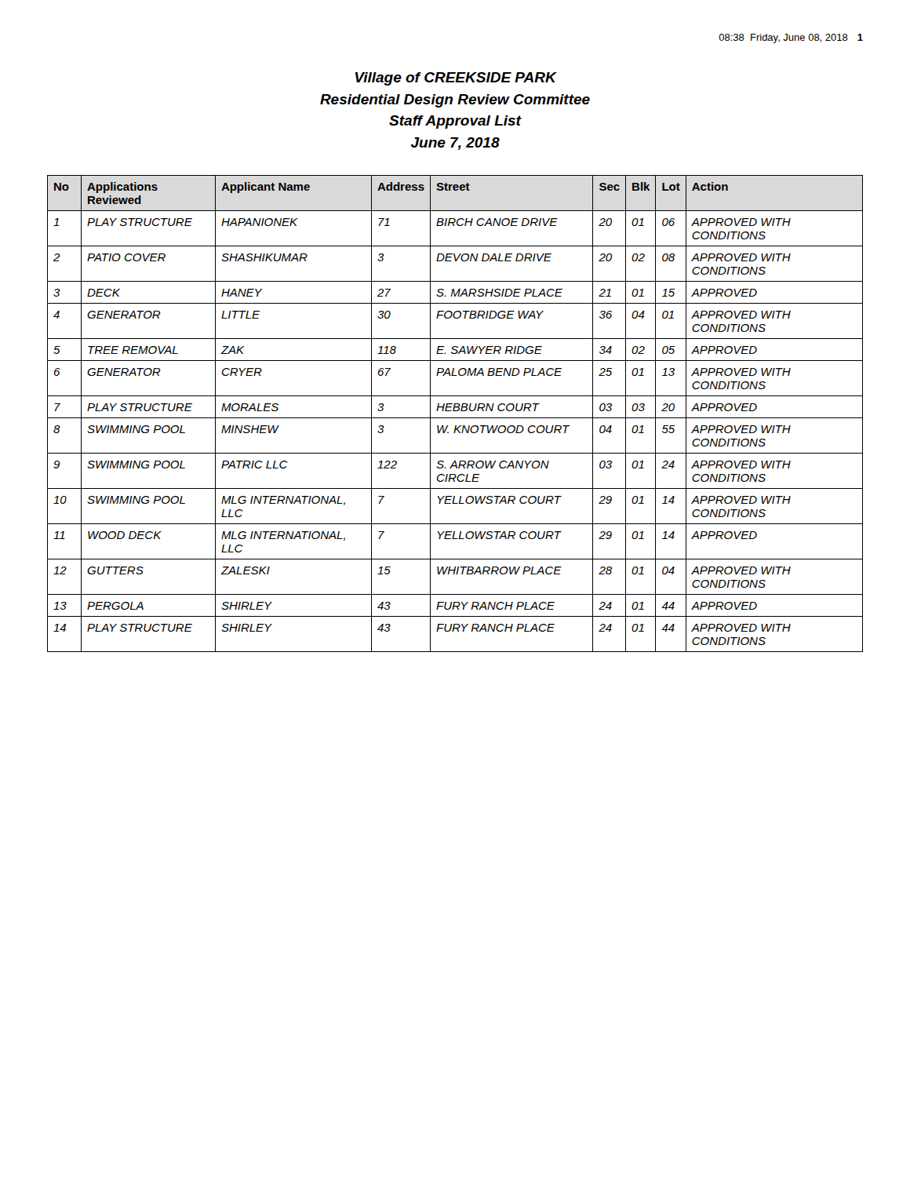08:38 Friday, June 08, 20181
Village of CREEKSIDE PARK
Residential Design Review Committee
Staff Approval List
June 7, 2018
| No | Applications Reviewed | Applicant Name | Address | Street | Sec | Blk | Lot | Action |
| --- | --- | --- | --- | --- | --- | --- | --- | --- |
| 1 | PLAY STRUCTURE | HAPANIONEK | 71 | BIRCH CANOE DRIVE | 20 | 01 | 06 | APPROVED WITH CONDITIONS |
| 2 | PATIO COVER | SHASHIKUMAR | 3 | DEVON DALE DRIVE | 20 | 02 | 08 | APPROVED WITH CONDITIONS |
| 3 | DECK | HANEY | 27 | S. MARSHSIDE PLACE | 21 | 01 | 15 | APPROVED |
| 4 | GENERATOR | LITTLE | 30 | FOOTBRIDGE WAY | 36 | 04 | 01 | APPROVED WITH CONDITIONS |
| 5 | TREE REMOVAL | ZAK | 118 | E. SAWYER RIDGE | 34 | 02 | 05 | APPROVED |
| 6 | GENERATOR | CRYER | 67 | PALOMA BEND PLACE | 25 | 01 | 13 | APPROVED WITH CONDITIONS |
| 7 | PLAY STRUCTURE | MORALES | 3 | HEBBURN COURT | 03 | 03 | 20 | APPROVED |
| 8 | SWIMMING POOL | MINSHEW | 3 | W. KNOTWOOD COURT | 04 | 01 | 55 | APPROVED WITH CONDITIONS |
| 9 | SWIMMING POOL | PATRIC LLC | 122 | S. ARROW CANYON CIRCLE | 03 | 01 | 24 | APPROVED WITH CONDITIONS |
| 10 | SWIMMING POOL | MLG INTERNATIONAL, LLC | 7 | YELLOWSTAR COURT | 29 | 01 | 14 | APPROVED WITH CONDITIONS |
| 11 | WOOD DECK | MLG INTERNATIONAL, LLC | 7 | YELLOWSTAR COURT | 29 | 01 | 14 | APPROVED |
| 12 | GUTTERS | ZALESKI | 15 | WHITBARROW PLACE | 28 | 01 | 04 | APPROVED WITH CONDITIONS |
| 13 | PERGOLA | SHIRLEY | 43 | FURY RANCH PLACE | 24 | 01 | 44 | APPROVED |
| 14 | PLAY STRUCTURE | SHIRLEY | 43 | FURY RANCH PLACE | 24 | 01 | 44 | APPROVED WITH CONDITIONS |